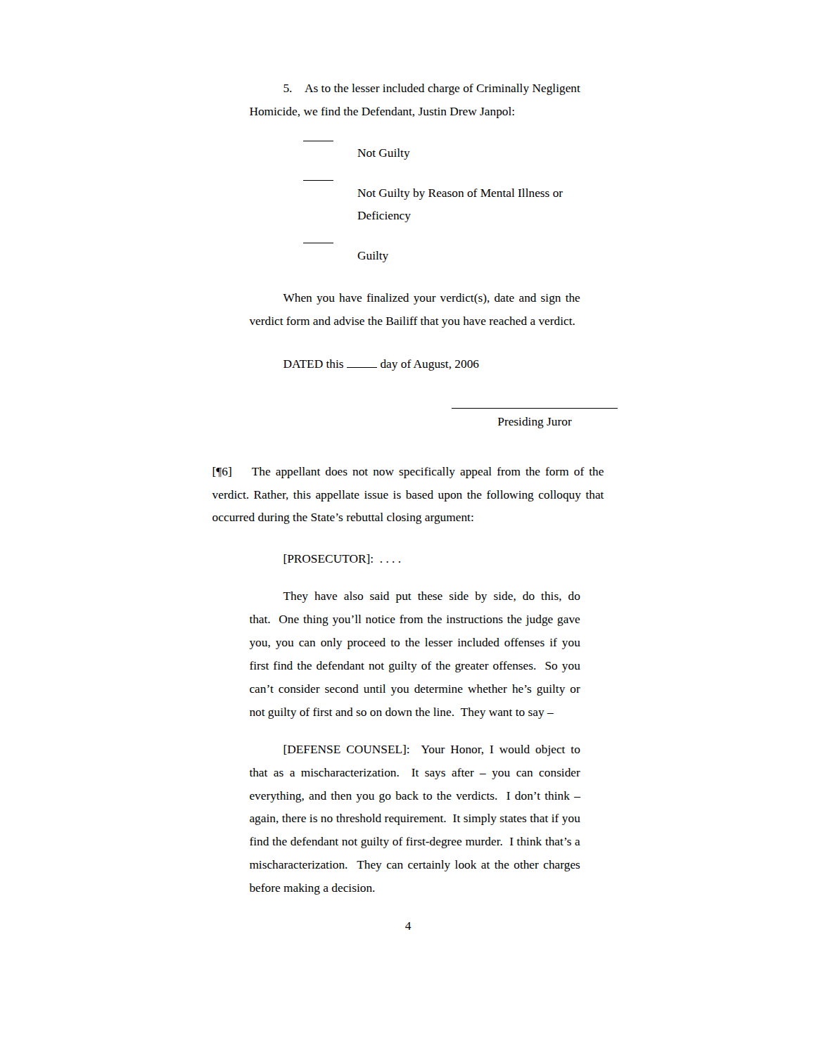5. As to the lesser included charge of Criminally Negligent Homicide, we find the Defendant, Justin Drew Janpol:
Not Guilty
Not Guilty by Reason of Mental Illness or Deficiency
Guilty
When you have finalized your verdict(s), date and sign the verdict form and advise the Bailiff that you have reached a verdict.
DATED this day of August, 2006
Presiding Juror
[¶6] The appellant does not now specifically appeal from the form of the verdict. Rather, this appellate issue is based upon the following colloquy that occurred during the State’s rebuttal closing argument:
[PROSECUTOR]: . . . .
They have also said put these side by side, do this, do that. One thing you’ll notice from the instructions the judge gave you, you can only proceed to the lesser included offenses if you first find the defendant not guilty of the greater offenses. So you can’t consider second until you determine whether he’s guilty or not guilty of first and so on down the line. They want to say –
[DEFENSE COUNSEL]: Your Honor, I would object to that as a mischaracterization. It says after – you can consider everything, and then you go back to the verdicts. I don’t think – again, there is no threshold requirement. It simply states that if you find the defendant not guilty of first-degree murder. I think that’s a mischaracterization. They can certainly look at the other charges before making a decision.
4